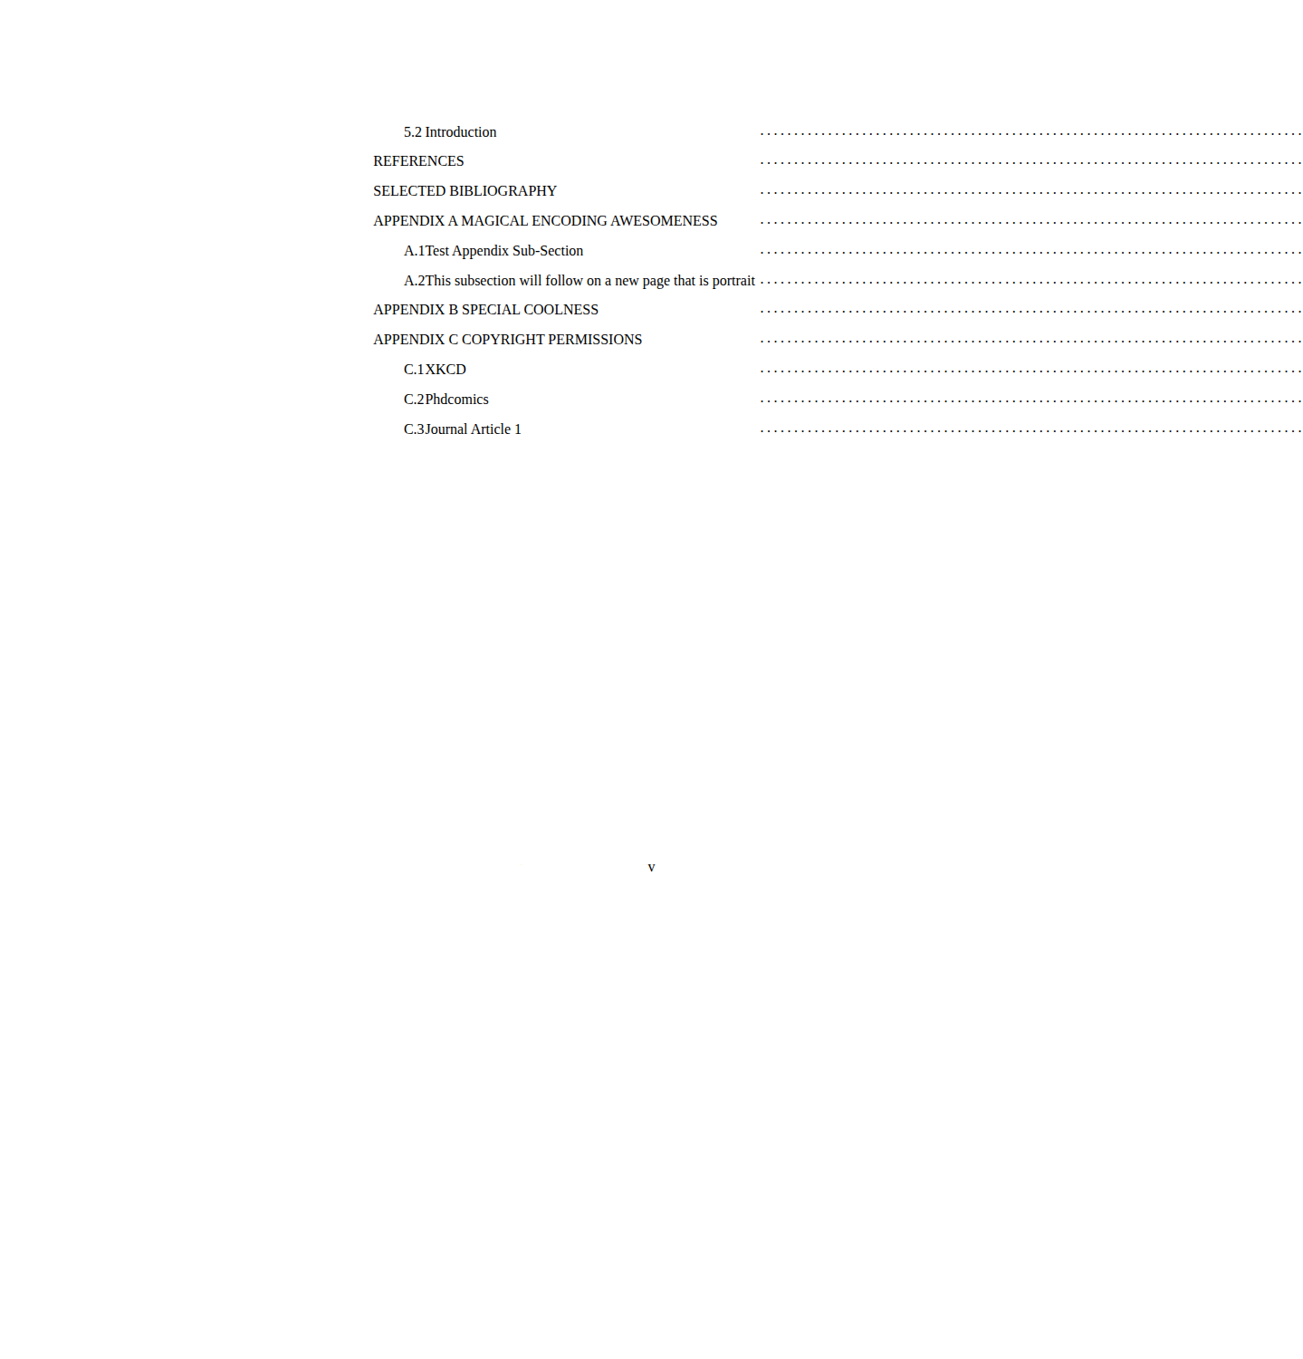| 5.2 | Introduction | ................................................................................... | 8 |
| REFERENCES | ................................................................................... | 9 |
| SELECTED BIBLIOGRAPHY | ................................................................................... | 10 |
| APPENDIX A MAGICAL ENCODING AWESOMENESS | ................................................................................... | 11 |
| A.1 | Test Appendix Sub-Section | ................................................................................... | 11 |
| A.2 | This subsection will follow on a new page that is portrait | ................................................................................... | 15 |
| APPENDIX B SPECIAL COOLNESS | ................................................................................... | 16 |
| APPENDIX C COPYRIGHT PERMISSIONS | ................................................................................... | 17 |
| C.1 | XKCD | ................................................................................... | 17 |
| C.2 | Phdcomics | ................................................................................... | 17 |
| C.3 | Journal Article 1 | ................................................................................... | 17 |
v